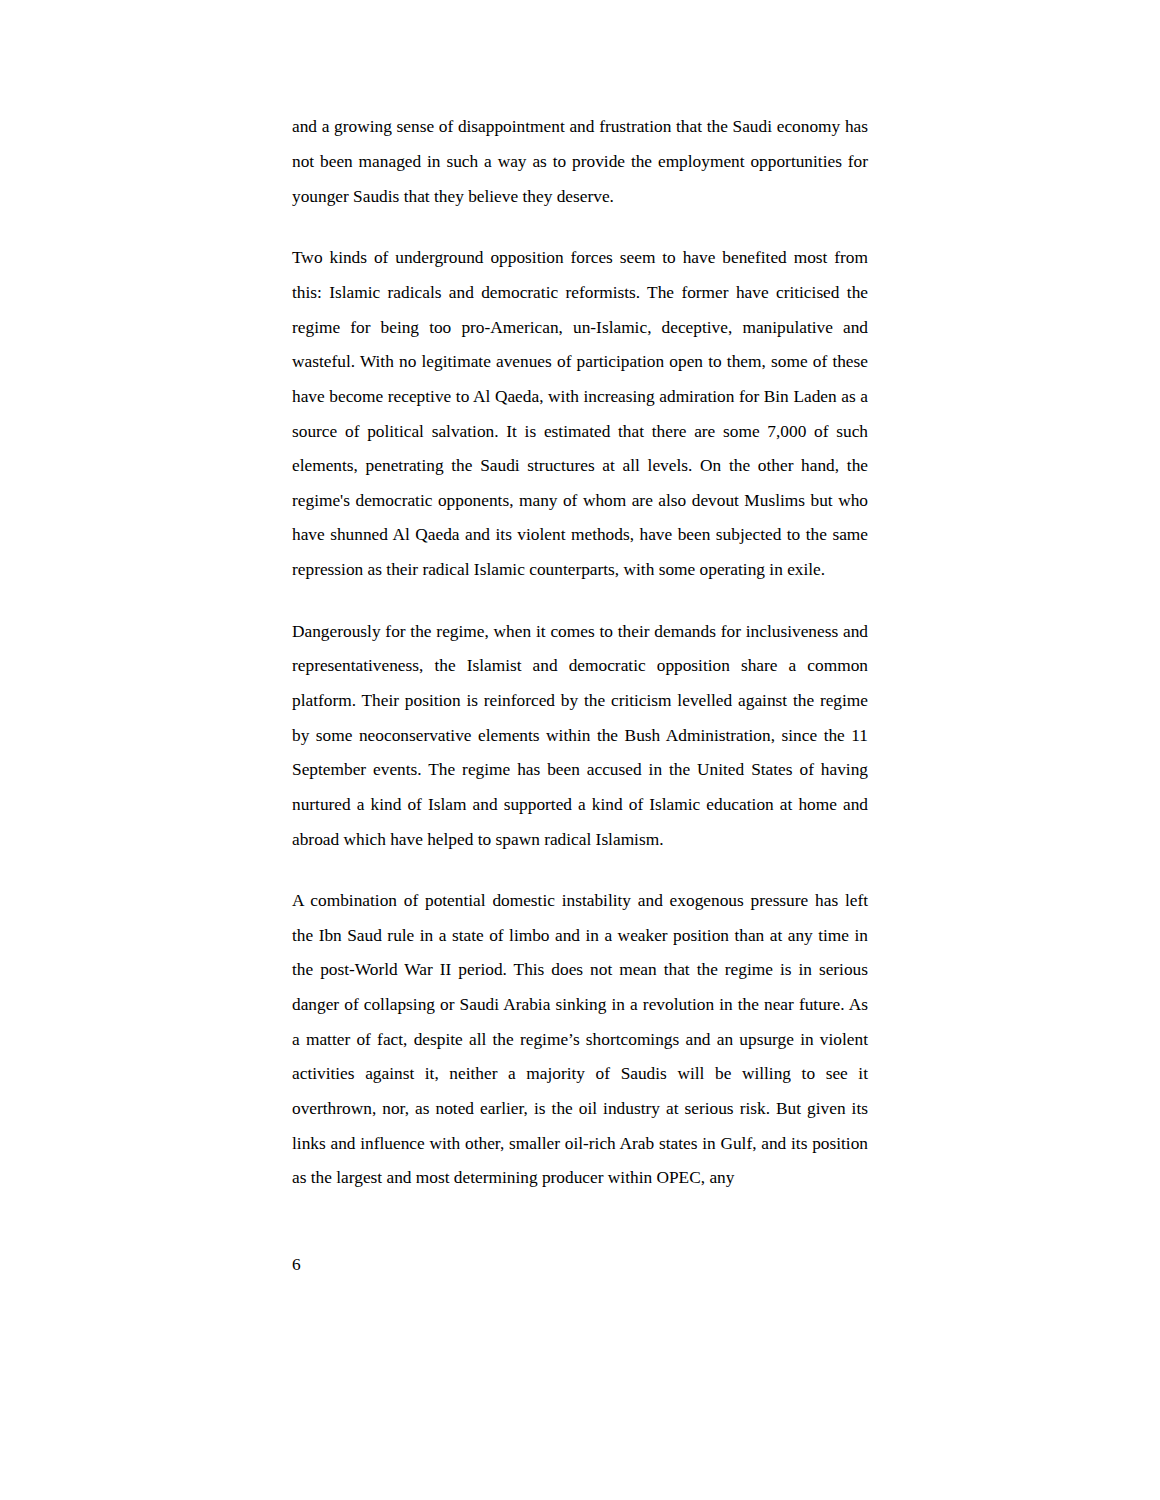and a growing sense of disappointment and frustration that the Saudi economy has not been managed in such a way as to provide the employment opportunities for younger Saudis that they believe they deserve.
Two kinds of underground opposition forces seem to have benefited most from this: Islamic radicals and democratic reformists. The former have criticised the regime for being too pro-American, un-Islamic, deceptive, manipulative and wasteful. With no legitimate avenues of participation open to them, some of these have become receptive to Al Qaeda, with increasing admiration for Bin Laden as a source of political salvation. It is estimated that there are some 7,000 of such elements, penetrating the Saudi structures at all levels. On the other hand, the regime's democratic opponents, many of whom are also devout Muslims but who have shunned Al Qaeda and its violent methods, have been subjected to the same repression as their radical Islamic counterparts, with some operating in exile.
Dangerously for the regime, when it comes to their demands for inclusiveness and representativeness, the Islamist and democratic opposition share a common platform. Their position is reinforced by the criticism levelled against the regime by some neoconservative elements within the Bush Administration, since the 11 September events. The regime has been accused in the United States of having nurtured a kind of Islam and supported a kind of Islamic education at home and abroad which have helped to spawn radical Islamism.
A combination of potential domestic instability and exogenous pressure has left the Ibn Saud rule in a state of limbo and in a weaker position than at any time in the post-World War II period. This does not mean that the regime is in serious danger of collapsing or Saudi Arabia sinking in a revolution in the near future. As a matter of fact, despite all the regime’s shortcomings and an upsurge in violent activities against it, neither a majority of Saudis will be willing to see it overthrown, nor, as noted earlier, is the oil industry at serious risk. But given its links and influence with other, smaller oil-rich Arab states in Gulf, and its position as the largest and most determining producer within OPEC, any
6